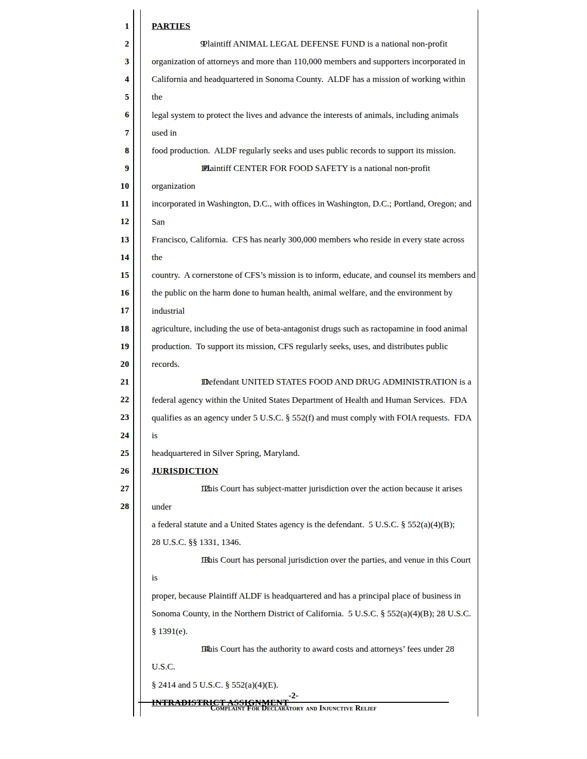1
2
3
4
5
6
7
8
9
10
11
12
13
14
15
16
17
18
19
20
21
22
23
24
25
26
27
28
PARTIES
9. Plaintiff ANIMAL LEGAL DEFENSE FUND is a national non-profit
organization of attorneys and more than 110,000 members and supporters incorporated in
California and headquartered in Sonoma County. ALDF has a mission of working within the
legal system to protect the lives and advance the interests of animals, including animals used in
food production. ALDF regularly seeks and uses public records to support its mission.
10. Plaintiff CENTER FOR FOOD SAFETY is a national non-profit organization
incorporated in Washington, D.C., with offices in Washington, D.C.; Portland, Oregon; and San
Francisco, California. CFS has nearly 300,000 members who reside in every state across the
country. A cornerstone of CFS’s mission is to inform, educate, and counsel its members and
the public on the harm done to human health, animal welfare, and the environment by industrial
agriculture, including the use of beta-antagonist drugs such as ractopamine in food animal
production. To support its mission, CFS regularly seeks, uses, and distributes public records.
11. Defendant UNITED STATES FOOD AND DRUG ADMINISTRATION is a
federal agency within the United States Department of Health and Human Services. FDA
qualifies as an agency under 5 U.S.C. § 552(f) and must comply with FOIA requests. FDA is
headquartered in Silver Spring, Maryland.
JURISDICTION
12. This Court has subject-matter jurisdiction over the action because it arises under
a federal statute and a United States agency is the defendant. 5 U.S.C. § 552(a)(4)(B);
28 U.S.C. §§ 1331, 1346.
13. This Court has personal jurisdiction over the parties, and venue in this Court is
proper, because Plaintiff ALDF is headquartered and has a principal place of business in
Sonoma County, in the Northern District of California. 5 U.S.C. § 552(a)(4)(B); 28 U.S.C.
§ 1391(e).
14. This Court has the authority to award costs and attorneys’ fees under 28 U.S.C.
§ 2414 and 5 U.S.C. § 552(a)(4)(E).
INTRADISTRICT ASSIGNMENT
-2-
Complaint For Declaratory and Injunctive Relief